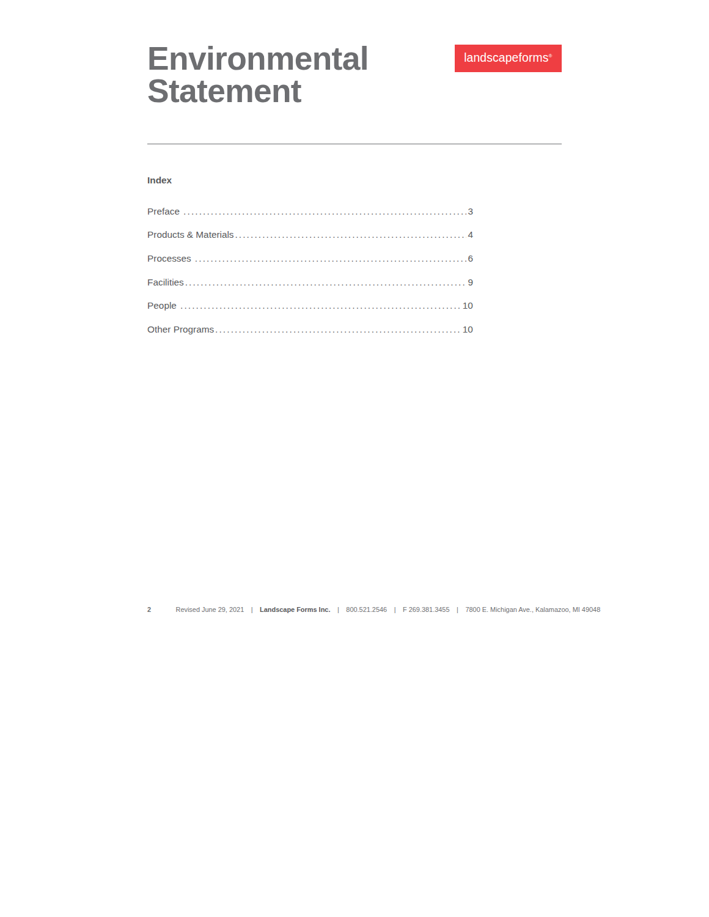Environmental Statement
landscapeforms®
Index
Preface .................................................................................................. 3
Products & Materials ................................................................................ 4
Processes .............................................................................................. 6
Facilities ................................................................................................. 9
People .................................................................................................. 10
Other Programs ....................................................................................... 10
2 Revised June 29, 2021 | Landscape Forms Inc. | 800.521.2546 | F 269.381.3455 | 7800 E. Michigan Ave., Kalamazoo, MI 49048